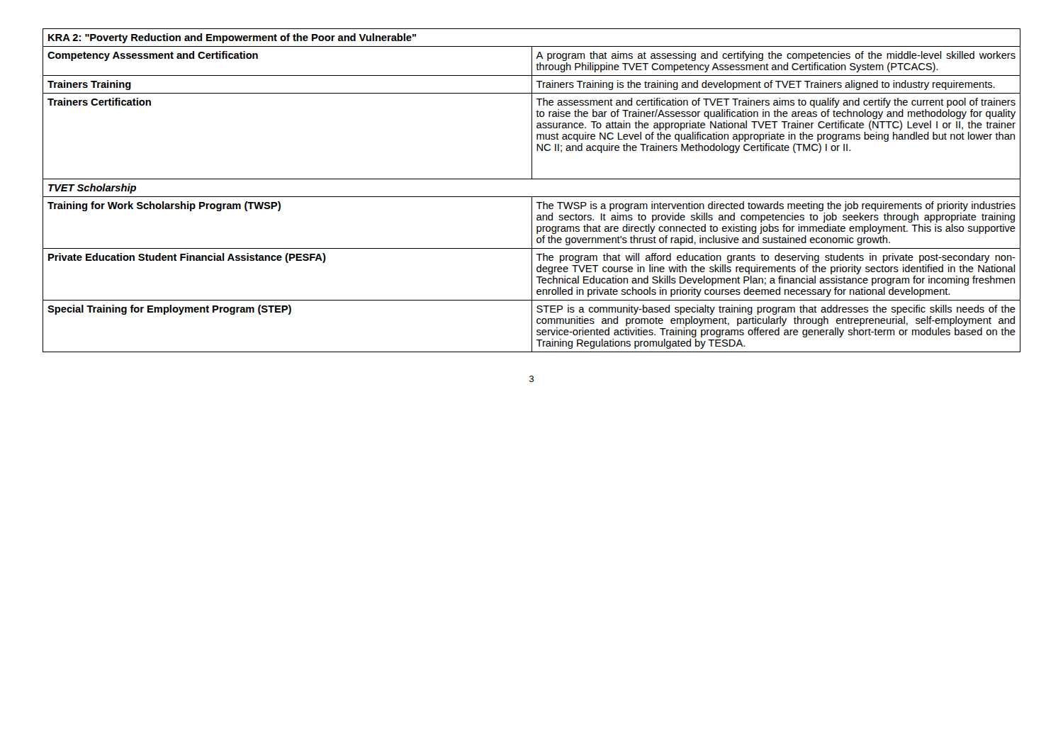| KRA 2: "Poverty Reduction and Empowerment of the Poor and Vulnerable" |
| Competency Assessment and Certification | A program that aims at assessing and certifying the competencies of the middle-level skilled workers through Philippine TVET Competency Assessment and Certification System (PTCACS). |
| Trainers Training | Trainers Training is the training and development of TVET Trainers aligned to industry requirements. |
| Trainers Certification | The assessment and certification of TVET Trainers aims to qualify and certify the current pool of trainers to raise the bar of Trainer/Assessor qualification in the areas of technology and methodology for quality assurance. To attain the appropriate National TVET Trainer Certificate (NTTC) Level I or II, the trainer must acquire NC Level of the qualification appropriate in the programs being handled but not lower than NC II; and acquire the Trainers Methodology Certificate (TMC) I or II. |
| TVET Scholarship |
| Training for Work Scholarship Program (TWSP) | The TWSP is a program intervention directed towards meeting the job requirements of priority industries and sectors. It aims to provide skills and competencies to job seekers through appropriate training programs that are directly connected to existing jobs for immediate employment. This is also supportive of the government's thrust of rapid, inclusive and sustained economic growth. |
| Private Education Student Financial Assistance (PESFA) | The program that will afford education grants to deserving students in private post-secondary non-degree TVET course in line with the skills requirements of the priority sectors identified in the National Technical Education and Skills Development Plan; a financial assistance program for incoming freshmen enrolled in private schools in priority courses deemed necessary for national development. |
| Special Training for Employment Program (STEP) | STEP is a community-based specialty training program that addresses the specific skills needs of the communities and promote employment, particularly through entrepreneurial, self-employment and service-oriented activities. Training programs offered are generally short-term or modules based on the Training Regulations promulgated by TESDA. |
3